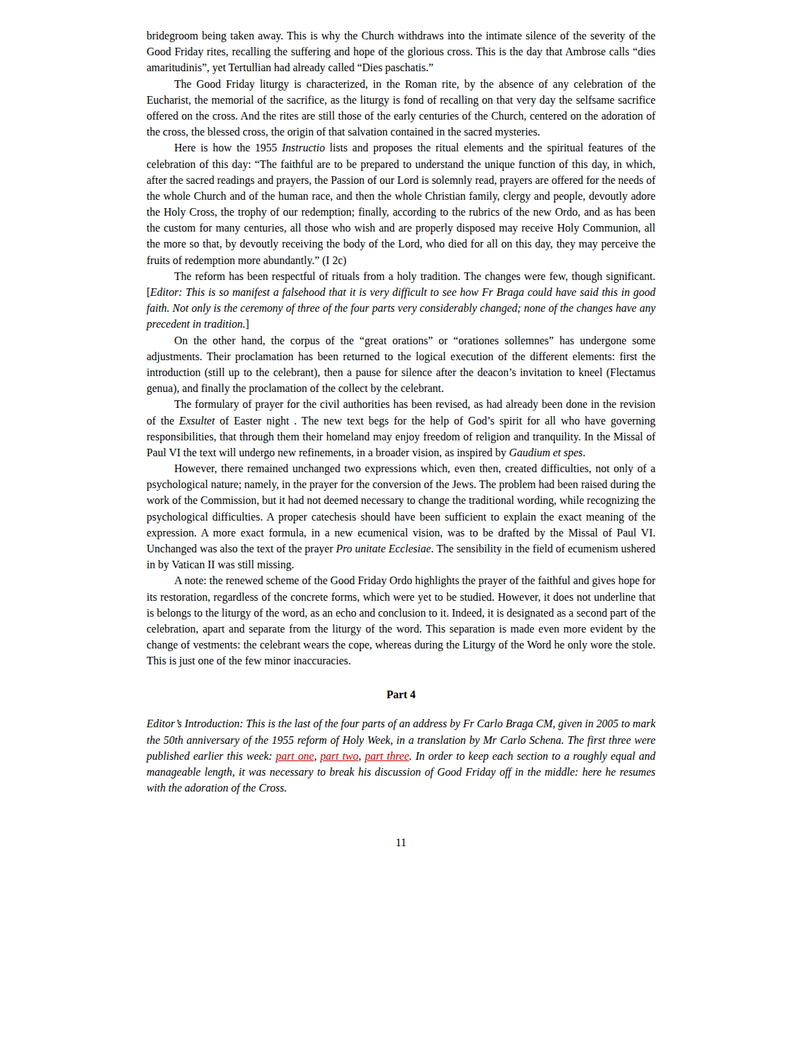bridegroom being taken away. This is why the Church withdraws into the intimate silence of the severity of the Good Friday rites, recalling the suffering and hope of the glorious cross. This is the day that Ambrose calls “dies amaritudinis”, yet Tertullian had already called “Dies paschatis.”
The Good Friday liturgy is characterized, in the Roman rite, by the absence of any celebration of the Eucharist, the memorial of the sacrifice, as the liturgy is fond of recalling on that very day the selfsame sacrifice offered on the cross. And the rites are still those of the early centuries of the Church, centered on the adoration of the cross, the blessed cross, the origin of that salvation contained in the sacred mysteries.
Here is how the 1955 Instructio lists and proposes the ritual elements and the spiritual features of the celebration of this day: “The faithful are to be prepared to understand the unique function of this day, in which, after the sacred readings and prayers, the Passion of our Lord is solemnly read, prayers are offered for the needs of the whole Church and of the human race, and then the whole Christian family, clergy and people, devoutly adore the Holy Cross, the trophy of our redemption; finally, according to the rubrics of the new Ordo, and as has been the custom for many centuries, all those who wish and are properly disposed may receive Holy Communion, all the more so that, by devoutly receiving the body of the Lord, who died for all on this day, they may perceive the fruits of redemption more abundantly.” (I 2c)
The reform has been respectful of rituals from a holy tradition. The changes were few, though significant. [Editor: This is so manifest a falsehood that it is very difficult to see how Fr Braga could have said this in good faith. Not only is the ceremony of three of the four parts very considerably changed; none of the changes have any precedent in tradition.]
On the other hand, the corpus of the “great orations” or “orationes sollemnes” has undergone some adjustments. Their proclamation has been returned to the logical execution of the different elements: first the introduction (still up to the celebrant), then a pause for silence after the deacon’s invitation to kneel (Flectamus genua), and finally the proclamation of the collect by the celebrant.
The formulary of prayer for the civil authorities has been revised, as had already been done in the revision of the Exsultet of Easter night . The new text begs for the help of God’s spirit for all who have governing responsibilities, that through them their homeland may enjoy freedom of religion and tranquility. In the Missal of Paul VI the text will undergo new refinements, in a broader vision, as inspired by Gaudium et spes.
However, there remained unchanged two expressions which, even then, created difficulties, not only of a psychological nature; namely, in the prayer for the conversion of the Jews. The problem had been raised during the work of the Commission, but it had not deemed necessary to change the traditional wording, while recognizing the psychological difficulties. A proper catechesis should have been sufficient to explain the exact meaning of the expression. A more exact formula, in a new ecumenical vision, was to be drafted by the Missal of Paul VI. Unchanged was also the text of the prayer Pro unitate Ecclesiae. The sensibility in the field of ecumenism ushered in by Vatican II was still missing.
A note: the renewed scheme of the Good Friday Ordo highlights the prayer of the faithful and gives hope for its restoration, regardless of the concrete forms, which were yet to be studied. However, it does not underline that is belongs to the liturgy of the word, as an echo and conclusion to it. Indeed, it is designated as a second part of the celebration, apart and separate from the liturgy of the word. This separation is made even more evident by the change of vestments: the celebrant wears the cope, whereas during the Liturgy of the Word he only wore the stole. This is just one of the few minor inaccuracies.
Part 4
Editor’s Introduction: This is the last of the four parts of an address by Fr Carlo Braga CM, given in 2005 to mark the 50th anniversary of the 1955 reform of Holy Week, in a translation by Mr Carlo Schena. The first three were published earlier this week: part one, part two, part three. In order to keep each section to a roughly equal and manageable length, it was necessary to break his discussion of Good Friday off in the middle: here he resumes with the adoration of the Cross.
11